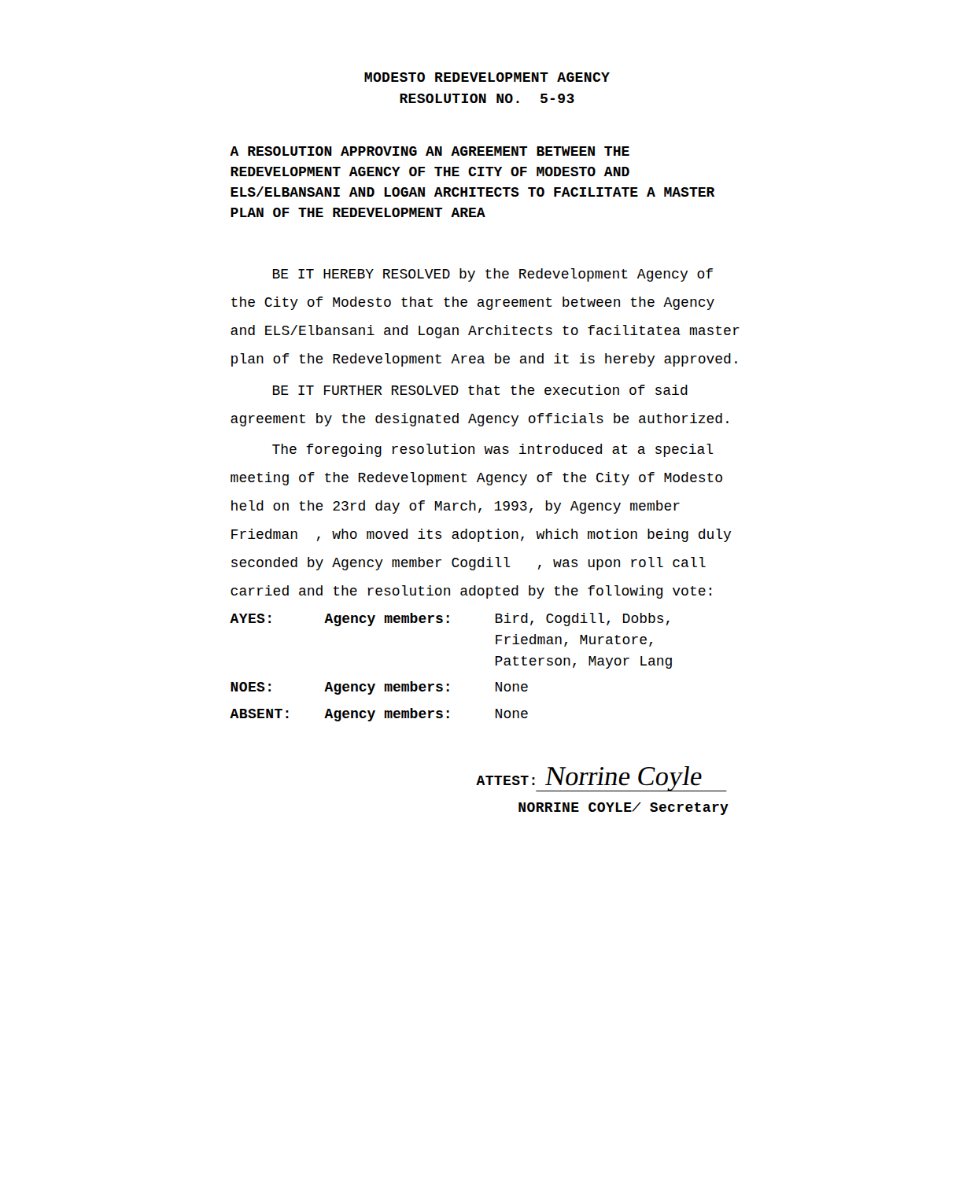MODESTO REDEVELOPMENT AGENCY RESOLUTION NO. 5-93
A RESOLUTION APPROVING AN AGREEMENT BETWEEN THE REDEVELOPMENT AGENCY OF THE CITY OF MODESTO AND ELS/ELBANSANI AND LOGAN ARCHITECTS TO FACILITATE A MASTER PLAN OF THE REDEVELOPMENT AREA
BE IT HEREBY RESOLVED by the Redevelopment Agency of the City of Modesto that the agreement between the Agency and ELS/Elbansani and Logan Architects to facilitatea master plan of the Redevelopment Area be and it is hereby approved.
BE IT FURTHER RESOLVED that the execution of said agreement by the designated Agency officials be authorized.
The foregoing resolution was introduced at a special meeting of the Redevelopment Agency of the City of Modesto held on the 23rd day of March, 1993, by Agency member Friedman , who moved its adoption, which motion being duly seconded by Agency member Cogdill , was upon roll call carried and the resolution adopted by the following vote:
| AYES: | Agency members: | Bird, Cogdill, Dobbs, Friedman, Muratore, Patterson, Mayor Lang |
| NOES: | Agency members: | None |
| ABSENT: | Agency members: | None |
ATTEST: Norrine Coyle NORRINE COYLE/ Secretary